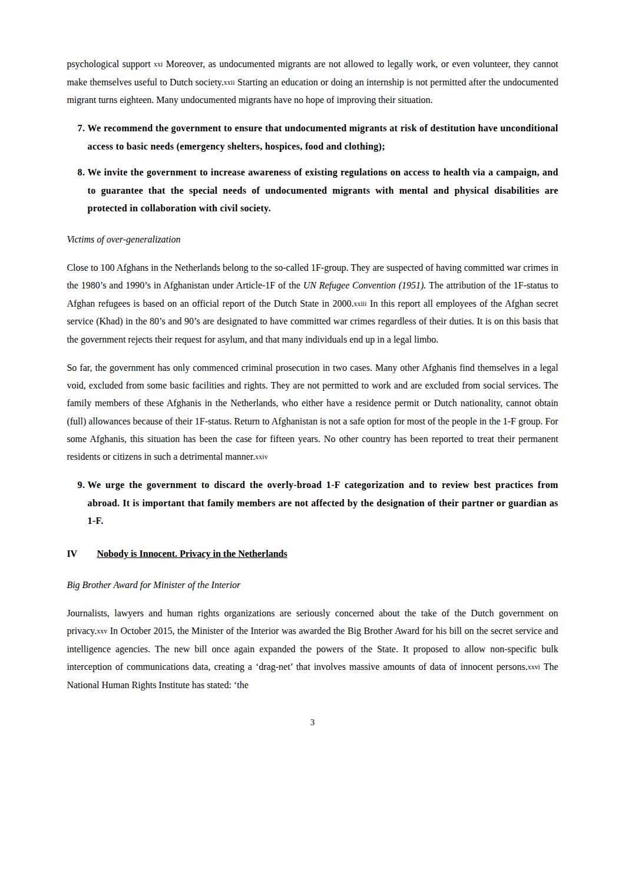psychological support xxi Moreover, as undocumented migrants are not allowed to legally work, or even volunteer, they cannot make themselves useful to Dutch society.xxii Starting an education or doing an internship is not permitted after the undocumented migrant turns eighteen. Many undocumented migrants have no hope of improving their situation.
We recommend the government to ensure that undocumented migrants at risk of destitution have unconditional access to basic needs (emergency shelters, hospices, food and clothing);
We invite the government to increase awareness of existing regulations on access to health via a campaign, and to guarantee that the special needs of undocumented migrants with mental and physical disabilities are protected in collaboration with civil society.
Victims of over-generalization
Close to 100 Afghans in the Netherlands belong to the so-called 1F-group. They are suspected of having committed war crimes in the 1980’s and 1990’s in Afghanistan under Article-1F of the UN Refugee Convention (1951). The attribution of the 1F-status to Afghan refugees is based on an official report of the Dutch State in 2000.xxiii In this report all employees of the Afghan secret service (Khad) in the 80’s and 90’s are designated to have committed war crimes regardless of their duties. It is on this basis that the government rejects their request for asylum, and that many individuals end up in a legal limbo.
So far, the government has only commenced criminal prosecution in two cases. Many other Afghanis find themselves in a legal void, excluded from some basic facilities and rights. They are not permitted to work and are excluded from social services. The family members of these Afghanis in the Netherlands, who either have a residence permit or Dutch nationality, cannot obtain (full) allowances because of their 1F-status. Return to Afghanistan is not a safe option for most of the people in the 1-F group. For some Afghanis, this situation has been the case for fifteen years. No other country has been reported to treat their permanent residents or citizens in such a detrimental manner.xxiv
We urge the government to discard the overly-broad 1-F categorization and to review best practices from abroad. It is important that family members are not affected by the designation of their partner or guardian as 1-F.
IVNobody is Innocent. Privacy in the Netherlands
Big Brother Award for Minister of the Interior
Journalists, lawyers and human rights organizations are seriously concerned about the take of the Dutch government on privacy.xxv In October 2015, the Minister of the Interior was awarded the Big Brother Award for his bill on the secret service and intelligence agencies. The new bill once again expanded the powers of the State. It proposed to allow non-specific bulk interception of communications data, creating a ‘drag-net’ that involves massive amounts of data of innocent persons.xxvi The National Human Rights Institute has stated: ‘the
3